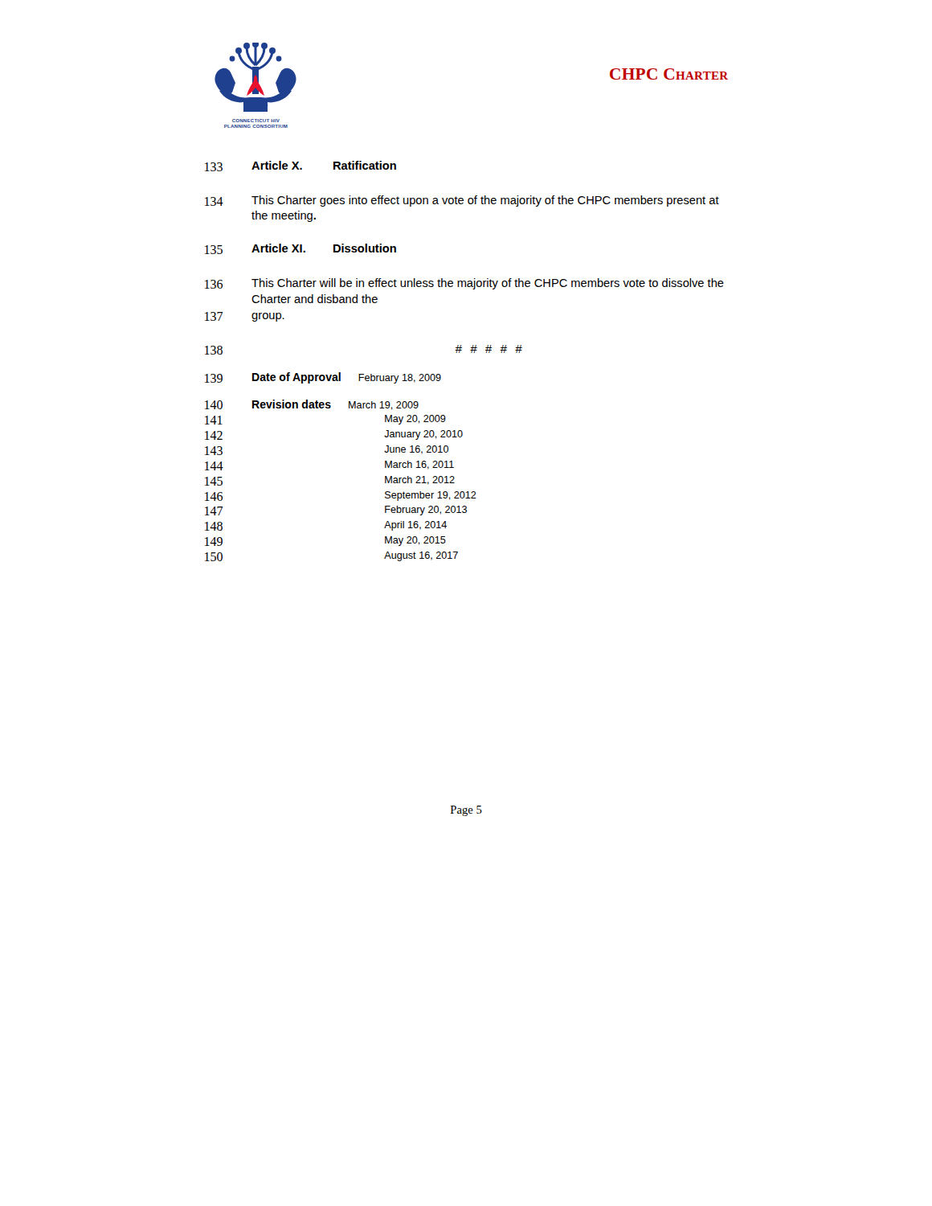CHPC
CONNECTICUT HIV
PLANNING CONSORTIUM
CHPC Charter
133
Article X. Ratification
134
This Charter goes into effect upon a vote of the majority of the CHPC members present at the meeting.
135
Article XI. Dissolution
136
This Charter will be in effect unless the majority of the CHPC members vote to dissolve the Charter and disband the
137
group.
138
# # # # #
139
Date of Approval February 18, 2009
140
Revision dates March 19, 2009
141
May 20, 2009
142
January 20, 2010
143
June 16, 2010
144
March 16, 2011
145
March 21, 2012
146
September 19, 2012
147
February 20, 2013
148
April 16, 2014
149
May 20, 2015
150
August 16, 2017
Page 5